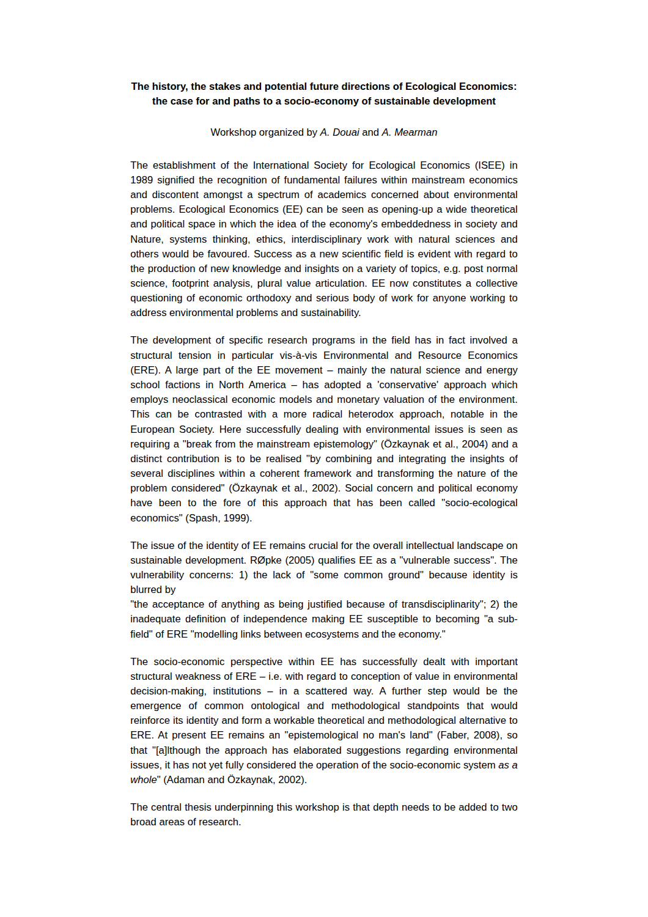The history, the stakes and potential future directions of Ecological Economics: the case for and paths to a socio-economy of sustainable development
Workshop organized by A. Douai and A. Mearman
The establishment of the International Society for Ecological Economics (ISEE) in 1989 signified the recognition of fundamental failures within mainstream economics and discontent amongst a spectrum of academics concerned about environmental problems. Ecological Economics (EE) can be seen as opening-up a wide theoretical and political space in which the idea of the economy's embeddedness in society and Nature, systems thinking, ethics, interdisciplinary work with natural sciences and others would be favoured. Success as a new scientific field is evident with regard to the production of new knowledge and insights on a variety of topics, e.g. post normal science, footprint analysis, plural value articulation. EE now constitutes a collective questioning of economic orthodoxy and serious body of work for anyone working to address environmental problems and sustainability.
The development of specific research programs in the field has in fact involved a structural tension in particular vis-à-vis Environmental and Resource Economics (ERE). A large part of the EE movement – mainly the natural science and energy school factions in North America – has adopted a 'conservative' approach which employs neoclassical economic models and monetary valuation of the environment. This can be contrasted with a more radical heterodox approach, notable in the European Society. Here successfully dealing with environmental issues is seen as requiring a "break from the mainstream epistemology" (Özkaynak et al., 2004) and a distinct contribution is to be realised "by combining and integrating the insights of several disciplines within a coherent framework and transforming the nature of the problem considered" (Özkaynak et al., 2002). Social concern and political economy have been to the fore of this approach that has been called "socio-ecological economics" (Spash, 1999).
The issue of the identity of EE remains crucial for the overall intellectual landscape on sustainable development. RØpke (2005) qualifies EE as a "vulnerable success". The vulnerability concerns: 1) the lack of "some common ground" because identity is blurred by
"the acceptance of anything as being justified because of transdisciplinarity"; 2) the inadequate definition of independence making EE susceptible to becoming "a sub-field" of ERE "modelling links between ecosystems and the economy."
The socio-economic perspective within EE has successfully dealt with important structural weakness of ERE – i.e. with regard to conception of value in environmental decision-making, institutions – in a scattered way. A further step would be the emergence of common ontological and methodological standpoints that would reinforce its identity and form a workable theoretical and methodological alternative to ERE. At present EE remains an "epistemological no man's land" (Faber, 2008), so that "[a]lthough the approach has elaborated suggestions regarding environmental issues, it has not yet fully considered the operation of the socio-economic system as a whole" (Adaman and Özkaynak, 2002).
The central thesis underpinning this workshop is that depth needs to be added to two broad areas of research.